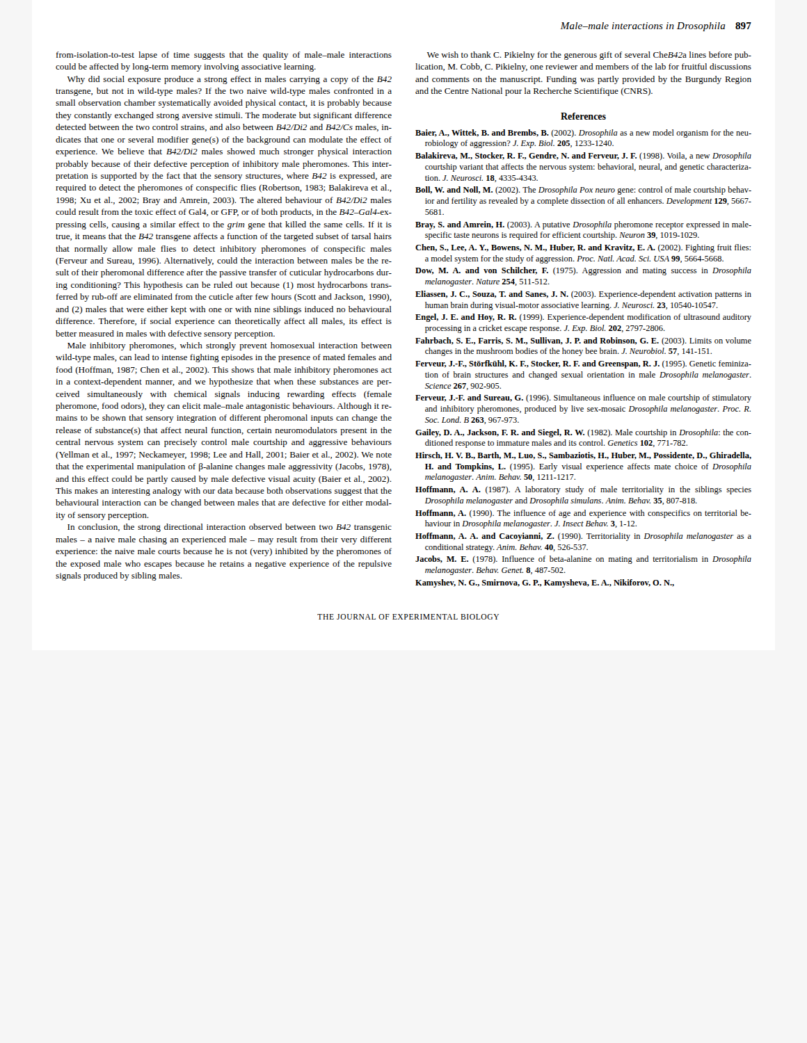Male–male interactions in Drosophila897
from-isolation-to-test lapse of time suggests that the quality of male–male interactions could be affected by long-term memory involving associative learning.
Why did social exposure produce a strong effect in males carrying a copy of the B42 transgene, but not in wild-type males? If the two naive wild-type males confronted in a small observation chamber systematically avoided physical contact, it is probably because they constantly exchanged strong aversive stimuli. The moderate but significant difference detected between the two control strains, and also between B42/Di2 and B42/Cs males, indicates that one or several modifier gene(s) of the background can modulate the effect of experience. We believe that B42/Di2 males showed much stronger physical interaction probably because of their defective perception of inhibitory male pheromones. This interpretation is supported by the fact that the sensory structures, where B42 is expressed, are required to detect the pheromones of conspecific flies (Robertson, 1983; Balakireva et al., 1998; Xu et al., 2002; Bray and Amrein, 2003). The altered behaviour of B42/Di2 males could result from the toxic effect of Gal4, or GFP, or of both products, in the B42–Gal4-expressing cells, causing a similar effect to the grim gene that killed the same cells. If it is true, it means that the B42 transgene affects a function of the targeted subset of tarsal hairs that normally allow male flies to detect inhibitory pheromones of conspecific males (Ferveur and Sureau, 1996). Alternatively, could the interaction between males be the result of their pheromonal difference after the passive transfer of cuticular hydrocarbons during conditioning? This hypothesis can be ruled out because (1) most hydrocarbons transferred by rub-off are eliminated from the cuticle after few hours (Scott and Jackson, 1990), and (2) males that were either kept with one or with nine siblings induced no behavioural difference. Therefore, if social experience can theoretically affect all males, its effect is better measured in males with defective sensory perception.
Male inhibitory pheromones, which strongly prevent homosexual interaction between wild-type males, can lead to intense fighting episodes in the presence of mated females and food (Hoffman, 1987; Chen et al., 2002). This shows that male inhibitory pheromones act in a context-dependent manner, and we hypothesize that when these substances are perceived simultaneously with chemical signals inducing rewarding effects (female pheromone, food odors), they can elicit male–male antagonistic behaviours. Although it remains to be shown that sensory integration of different pheromonal inputs can change the release of substance(s) that affect neural function, certain neuromodulators present in the central nervous system can precisely control male courtship and aggressive behaviours (Yellman et al., 1997; Neckameyer, 1998; Lee and Hall, 2001; Baier et al., 2002). We note that the experimental manipulation of β-alanine changes male aggressivity (Jacobs, 1978), and this effect could be partly caused by male defective visual acuity (Baier et al., 2002). This makes an interesting analogy with our data because both observations suggest that the behavioural interaction can be changed between males that are defective for either modality of sensory perception.
In conclusion, the strong directional interaction observed between two B42 transgenic males – a naive male chasing an experienced male – may result from their very different experience: the naive male courts because he is not (very) inhibited by the pheromones of the exposed male who escapes because he retains a negative experience of the repulsive signals produced by sibling males.
We wish to thank C. Pikielny for the generous gift of several CheB42a lines before publication, M. Cobb, C. Pikielny, one reviewer and members of the lab for fruitful discussions and comments on the manuscript. Funding was partly provided by the Burgundy Region and the Centre National pour la Recherche Scientifique (CNRS).
References
Baier, A., Wittek, B. and Brembs, B. (2002). Drosophila as a new model organism for the neurobiology of aggression? J. Exp. Biol. 205, 1233-1240.
Balakireva, M., Stocker, R. F., Gendre, N. and Ferveur, J. F. (1998). Voila, a new Drosophila courtship variant that affects the nervous system: behavioral, neural, and genetic characterization. J. Neurosci. 18, 4335-4343.
Boll, W. and Noll, M. (2002). The Drosophila Pox neuro gene: control of male courtship behavior and fertility as revealed by a complete dissection of all enhancers. Development 129, 5667-5681.
Bray, S. and Amrein, H. (2003). A putative Drosophila pheromone receptor expressed in male-specific taste neurons is required for efficient courtship. Neuron 39, 1019-1029.
Chen, S., Lee, A. Y., Bowens, N. M., Huber, R. and Kravitz, E. A. (2002). Fighting fruit flies: a model system for the study of aggression. Proc. Natl. Acad. Sci. USA 99, 5664-5668.
Dow, M. A. and von Schilcher, F. (1975). Aggression and mating success in Drosophila melanogaster. Nature 254, 511-512.
Eliassen, J. C., Souza, T. and Sanes, J. N. (2003). Experience-dependent activation patterns in human brain during visual-motor associative learning. J. Neurosci. 23, 10540-10547.
Engel, J. E. and Hoy, R. R. (1999). Experience-dependent modification of ultrasound auditory processing in a cricket escape response. J. Exp. Biol. 202, 2797-2806.
Fahrbach, S. E., Farris, S. M., Sullivan, J. P. and Robinson, G. E. (2003). Limits on volume changes in the mushroom bodies of the honey bee brain. J. Neurobiol. 57, 141-151.
Ferveur, J.-F., Störfkühl, K. F., Stocker, R. F. and Greenspan, R. J. (1995). Genetic feminization of brain structures and changed sexual orientation in male Drosophila melanogaster. Science 267, 902-905.
Ferveur, J.-F. and Sureau, G. (1996). Simultaneous influence on male courtship of stimulatory and inhibitory pheromones, produced by live sex-mosaic Drosophila melanogaster. Proc. R. Soc. Lond. B 263, 967-973.
Gailey, D. A., Jackson, F. R. and Siegel, R. W. (1982). Male courtship in Drosophila: the conditioned response to immature males and its control. Genetics 102, 771-782.
Hirsch, H. V. B., Barth, M., Luo, S., Sambaziotis, H., Huber, M., Possidente, D., Ghiradella, H. and Tompkins, L. (1995). Early visual experience affects mate choice of Drosophila melanogaster. Anim. Behav. 50, 1211-1217.
Hoffmann, A. A. (1987). A laboratory study of male territoriality in the siblings species Drosophila melanogaster and Drosophila simulans. Anim. Behav. 35, 807-818.
Hoffmann, A. (1990). The influence of age and experience with conspecifics on territorial behaviour in Drosophila melanogaster. J. Insect Behav. 3, 1-12.
Hoffmann, A. A. and Cacoyianni, Z. (1990). Territoriality in Drosophila melanogaster as a conditional strategy. Anim. Behav. 40, 526-537.
Jacobs, M. E. (1978). Influence of beta-alanine on mating and territorialism in Drosophila melanogaster. Behav. Genet. 8, 487-502.
Kamyshev, N. G., Smirnova, G. P., Kamysheva, E. A., Nikiforov, O. N.,
THE JOURNAL OF EXPERIMENTAL BIOLOGY